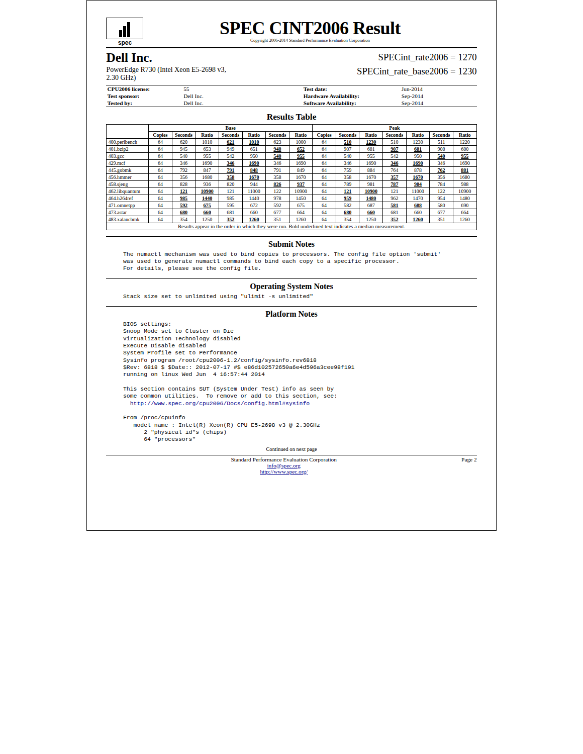spec
SPEC CINT2006 Result
Copyright 2006-2014 Standard Performance Evaluation Corporation
Dell Inc.
PowerEdge R730 (Intel Xeon E5-2698 v3,
2.30 GHz)
SPECint_rate2006 = 1270
SPECint_rate_base2006 = 1230
| CPU2006 license: | 55 | Test date: | Jun-2014 |
| Test sponsor: | Dell Inc. | Hardware Availability: | Sep-2014 |
| Tested by: | Dell Inc. | Software Availability: | Sep-2014 |
Results Table
| | Base | Peak |
| --- | --- | --- |
| Copies | Seconds | Ratio | Seconds | Ratio | Seconds | Ratio | Copies | Seconds | Ratio | Seconds | Ratio | Seconds | Ratio |
| 400.perlbench | 64 | 620 | 1010 | 621 | 1010 | 623 | 1000 | 64 | 510 | 1230 | 510 | 1230 | 511 | 1220 |
| 401.bzip2 | 64 | 945 | 653 | 949 | 651 | 948 | 652 | 64 | 907 | 681 | 907 | 681 | 908 | 680 |
| 403.gcc | 64 | 540 | 955 | 542 | 950 | 540 | 955 | 64 | 540 | 955 | 542 | 950 | 540 | 955 |
| 429.mcf | 64 | 346 | 1690 | 346 | 1690 | 346 | 1690 | 64 | 346 | 1690 | 346 | 1690 | 346 | 1690 |
| 445.gobmk | 64 | 792 | 847 | 791 | 848 | 791 | 849 | 64 | 759 | 884 | 764 | 878 | 762 | 881 |
| 456.hmmer | 64 | 356 | 1680 | 358 | 1670 | 358 | 1670 | 64 | 358 | 1670 | 357 | 1670 | 356 | 1680 |
| 458.sjeng | 64 | 828 | 936 | 820 | 944 | 826 | 937 | 64 | 789 | 981 | 787 | 984 | 784 | 988 |
| 462.libquantum | 64 | 121 | 10900 | 121 | 11000 | 122 | 10900 | 64 | 121 | 10900 | 121 | 11000 | 122 | 10900 |
| 464.h264ref | 64 | 985 | 1440 | 985 | 1440 | 978 | 1450 | 64 | 959 | 1480 | 962 | 1470 | 954 | 1480 |
| 471.omnetpp | 64 | 592 | 675 | 595 | 672 | 592 | 675 | 64 | 582 | 687 | 581 | 688 | 580 | 690 |
| 473.astar | 64 | 680 | 660 | 681 | 660 | 677 | 664 | 64 | 680 | 660 | 681 | 660 | 677 | 664 |
| 483.xalancbmk | 64 | 354 | 1250 | 352 | 1260 | 351 | 1260 | 64 | 354 | 1250 | 352 | 1260 | 351 | 1260 |
| Results appear in the order in which they were run. Bold underlined text indicates a median measurement. |
Submit Notes
The numactl mechanism was used to bind copies to processors. The config file option 'submit'
was used to generate numactl commands to bind each copy to a specific processor.
For details, please see the config file.
Operating System Notes
Stack size set to unlimited using "ulimit -s unlimited"
Platform Notes
BIOS settings:
Snoop Mode set to Cluster on Die
Virtualization Technology disabled
Execute Disable disabled
System Profile set to Performance
Sysinfo program /root/cpu2006-1.2/config/sysinfo.rev6818
$Rev: 6818 $ $Date:: 2012-07-17 #$ e86d102572650a6e4d596a3cee98f191
running on linux Wed Jun  4 16:57:44 2014

This section contains SUT (System Under Test) info as seen by
some common utilities.  To remove or add to this section, see:
  http://www.spec.org/cpu2006/Docs/config.html#sysinfo

From /proc/cpuinfo
   model name : Intel(R) Xeon(R) CPU E5-2698 v3 @ 2.30GHz
      2 "physical id"s (chips)
      64 "processors"
Continued on next page
Standard Performance Evaluation Corporation
info@spec.org
http://www.spec.org/
Page 2